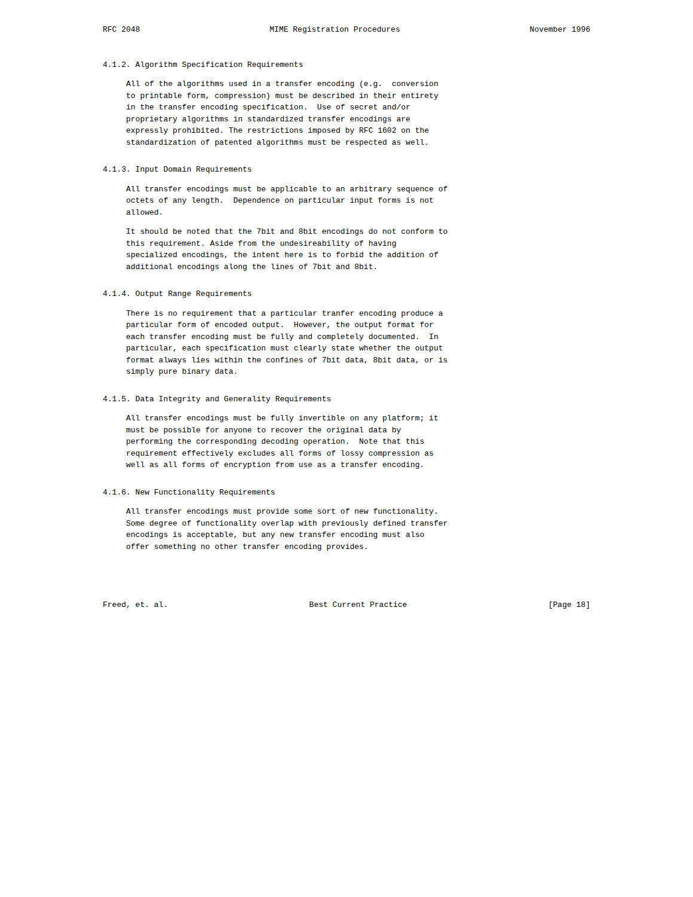RFC 2048 MIME Registration Procedures November 1996
4.1.2. Algorithm Specification Requirements
All of the algorithms used in a transfer encoding (e.g. conversion to printable form, compression) must be described in their entirety in the transfer encoding specification. Use of secret and/or proprietary algorithms in standardized transfer encodings are expressly prohibited. The restrictions imposed by RFC 1602 on the standardization of patented algorithms must be respected as well.
4.1.3. Input Domain Requirements
All transfer encodings must be applicable to an arbitrary sequence of octets of any length. Dependence on particular input forms is not allowed.
It should be noted that the 7bit and 8bit encodings do not conform to this requirement. Aside from the undesireability of having specialized encodings, the intent here is to forbid the addition of additional encodings along the lines of 7bit and 8bit.
4.1.4. Output Range Requirements
There is no requirement that a particular tranfer encoding produce a particular form of encoded output. However, the output format for each transfer encoding must be fully and completely documented. In particular, each specification must clearly state whether the output format always lies within the confines of 7bit data, 8bit data, or is simply pure binary data.
4.1.5. Data Integrity and Generality Requirements
All transfer encodings must be fully invertible on any platform; it must be possible for anyone to recover the original data by performing the corresponding decoding operation. Note that this requirement effectively excludes all forms of lossy compression as well as all forms of encryption from use as a transfer encoding.
4.1.6. New Functionality Requirements
All transfer encodings must provide some sort of new functionality. Some degree of functionality overlap with previously defined transfer encodings is acceptable, but any new transfer encoding must also offer something no other transfer encoding provides.
Freed, et. al. Best Current Practice [Page 18]